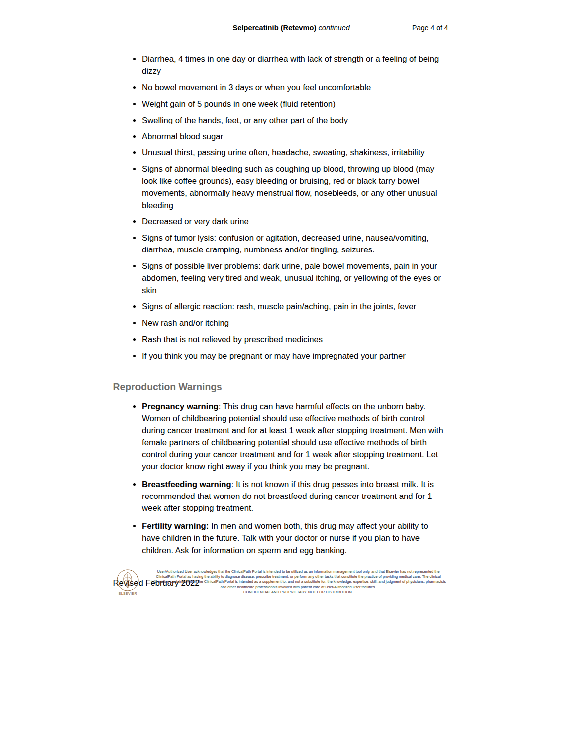Selpercatinib (Retevmo) continued
Page 4 of 4
Diarrhea, 4 times in one day or diarrhea with lack of strength or a feeling of being dizzy
No bowel movement in 3 days or when you feel uncomfortable
Weight gain of 5 pounds in one week (fluid retention)
Swelling of the hands, feet, or any other part of the body
Abnormal blood sugar
Unusual thirst, passing urine often, headache, sweating, shakiness, irritability
Signs of abnormal bleeding such as coughing up blood, throwing up blood (may look like coffee grounds), easy bleeding or bruising, red or black tarry bowel movements, abnormally heavy menstrual flow, nosebleeds, or any other unusual bleeding
Decreased or very dark urine
Signs of tumor lysis: confusion or agitation, decreased urine, nausea/vomiting, diarrhea, muscle cramping, numbness and/or tingling, seizures.
Signs of possible liver problems: dark urine, pale bowel movements, pain in your abdomen, feeling very tired and weak, unusual itching, or yellowing of the eyes or skin
Signs of allergic reaction: rash, muscle pain/aching, pain in the joints, fever
New rash and/or itching
Rash that is not relieved by prescribed medicines
If you think you may be pregnant or may have impregnated your partner
Reproduction Warnings
Pregnancy warning: This drug can have harmful effects on the unborn baby. Women of childbearing potential should use effective methods of birth control during cancer treatment and for at least 1 week after stopping treatment. Men with female partners of childbearing potential should use effective methods of birth control during your cancer treatment and for 1 week after stopping treatment. Let your doctor know right away if you think you may be pregnant.
Breastfeeding warning: It is not known if this drug passes into breast milk. It is recommended that women do not breastfeed during cancer treatment and for 1 week after stopping treatment.
Fertility warning: In men and women both, this drug may affect your ability to have children in the future. Talk with your doctor or nurse if you plan to have children. Ask for information on sperm and egg banking.
Revised February 2022
ELSEVIER
User/Authorized User acknowledges that the ClinicalPath Portal is intended to be utilized as an information management tool only, and that Elsevier has not represented the ClinicalPath Portal as having the ability to diagnose disease, prescribe treatment, or perform any other tasks that constitute the practice of providing medical care. The clinical information contained within the ClinicalPath Portal is intended as a supplement to, and not a substitute for, the knowledge, expertise, skill, and judgment of physicians, pharmacists and other healthcare professionals involved with patient care at User/Authorized User facilities.
CONFIDENTIAL AND PROPRIETARY. NOT FOR DISTRIBUTION.